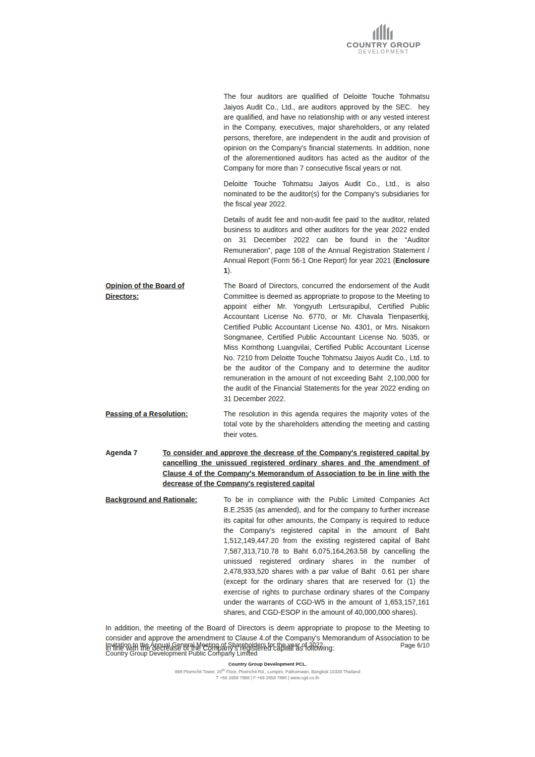COUNTRY GROUP DEVELOPMENT
The four auditors are qualified of Deloitte Touche Tohmatsu Jaiyos Audit Co., Ltd., are auditors approved by the SEC. hey are qualified, and have no relationship with or any vested interest in the Company, executives, major shareholders, or any related persons, therefore, are independent in the audit and provision of opinion on the Company's financial statements. In addition, none of the aforementioned auditors has acted as the auditor of the Company for more than 7 consecutive fiscal years or not.
Deloitte Touche Tohmatsu Jaiyos Audit Co., Ltd., is also nominated to be the auditor(s) for the Company's subsidiaries for the fiscal year 2022.
Details of audit fee and non-audit fee paid to the auditor, related business to auditors and other auditors for the year 2022 ended on 31 December 2022 can be found in the “Auditor Remuneration”, page 108 of the Annual Registration Statement / Annual Report (Form 56-1 One Report) for year 2021 (Enclosure 1).
Opinion of the Board of Directors:
The Board of Directors, concurred the endorsement of the Audit Committee is deemed as appropriate to propose to the Meeting to appoint either Mr. Yongyuth Lertsurapibul, Certified Public Accountant License No. 6770, or Mr. Chavala Tienpasertkij, Certified Public Accountant License No. 4301, or Mrs. Nisakorn Songmanee, Certified Public Accountant License No. 5035, or Miss Kornthong Luangvilai, Certified Public Accountant License No. 7210 from Deloitte Touche Tohmatsu Jaiyos Audit Co., Ltd. to be the auditor of the Company and to determine the auditor remuneration in the amount of not exceeding Baht 2,100,000 for the audit of the Financial Statements for the year 2022 ending on 31 December 2022.
Passing of a Resolution:
The resolution in this agenda requires the majority votes of the total vote by the shareholders attending the meeting and casting their votes.
Agenda 7
To consider and approve the decrease of the Company's registered capital by cancelling the unissued registered ordinary shares and the amendment of Clause 4 of the Company's Memorandum of Association to be in line with the decrease of the Company's registered capital
Background and Rationale:
To be in compliance with the Public Limited Companies Act B.E.2535 (as amended), and for the company to further increase its capital for other amounts, the Company is required to reduce the Company's registered capital in the amount of Baht 1,512,149,447.20 from the existing registered capital of Baht 7,587,313,710.78 to Baht 6,075,164,263.58 by cancelling the unissued registered ordinary shares in the number of 2,478,933,520 shares with a par value of Baht 0.61 per share (except for the ordinary shares that are reserved for (1) the exercise of rights to purchase ordinary shares of the Company under the warrants of CGD-W5 in the amount of 1,653,157,161 shares, and CGD-ESOP in the amount of 40,000,000 shares).
In addition, the meeting of the Board of Directors is deem appropriate to propose to the Meeting to consider and approve the amendment to Clause 4.of the Company's Memorandum of Association to be in line with the decrease of the Company's registered capital as following:
Invitation to the Annual General Meeting of Shareholders for the year of 2022
Country Group Development Public Company Limited
Page 6/10
Country Group Development PCL.
898 Ploenchit Tower, 20th Floor, Ploenchit Rd., Lumpini, Pathumwan, Bangkok 10330 Thailand
T +66 2658 7888 | F +66 2658 7880 | www.cgd.co.th